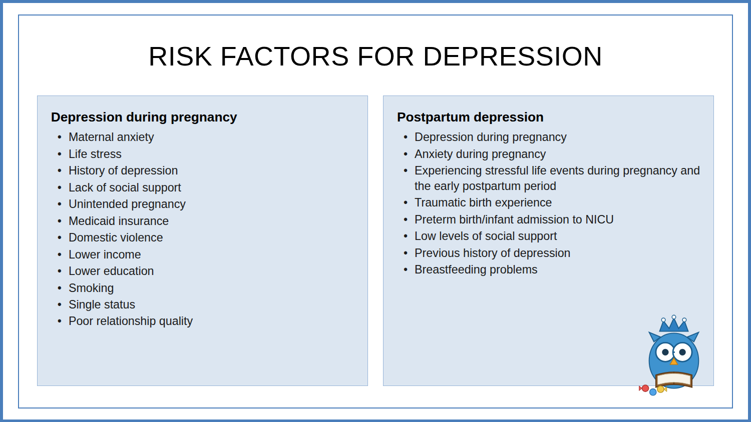RISK FACTORS FOR DEPRESSION
Depression during pregnancy
Maternal anxiety
Life stress
History of depression
Lack of social support
Unintended pregnancy
Medicaid insurance
Domestic violence
Lower income
Lower education
Smoking
Single status
Poor relationship quality
Postpartum depression
Depression during pregnancy
Anxiety during pregnancy
Experiencing stressful life events during pregnancy and the early postpartum period
Traumatic birth experience
Preterm birth/infant admission to NICU
Low levels of social support
Previous history of depression
Breastfeeding problems